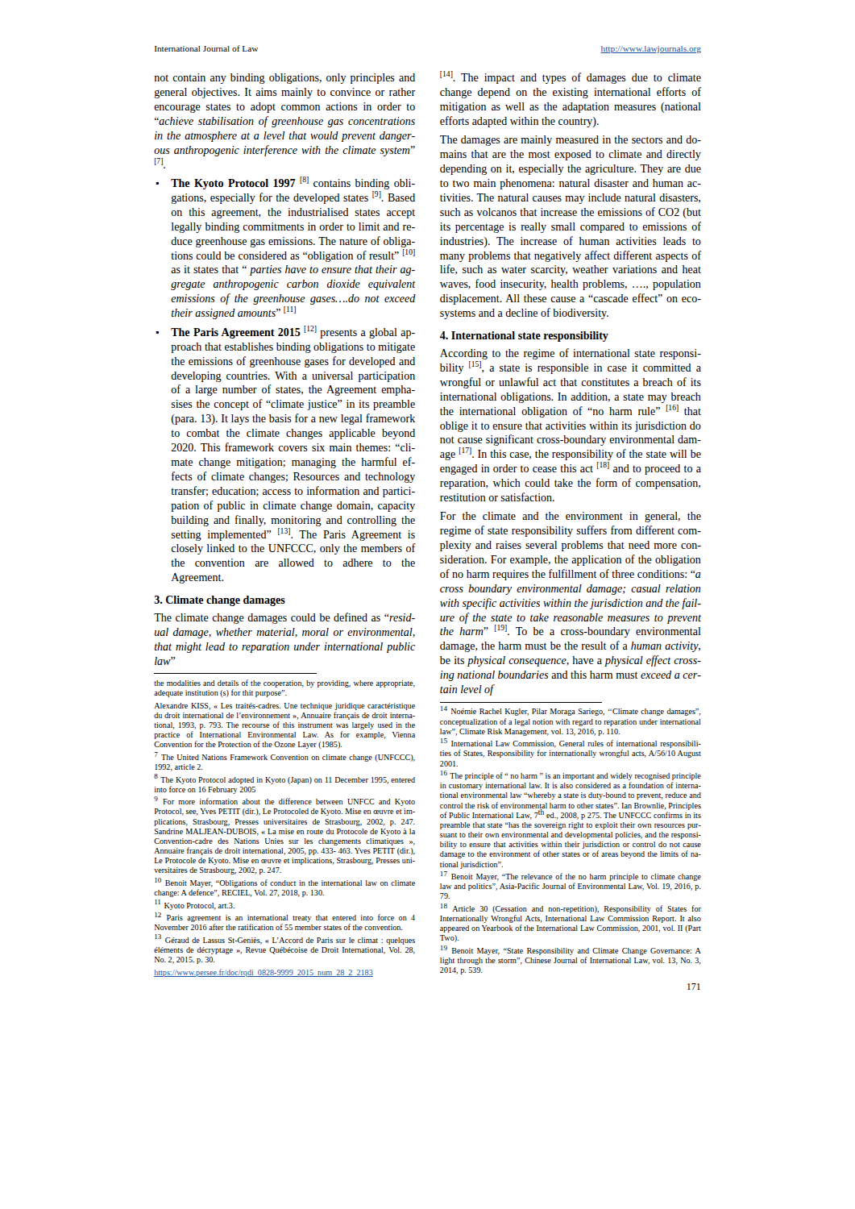International Journal of Law http://www.lawjournals.org
not contain any binding obligations, only principles and general objectives. It aims mainly to convince or rather encourage states to adopt common actions in order to “achieve stabilisation of greenhouse gas concentrations in the atmosphere at a level that would prevent dangerous anthropogenic interference with the climate system” [7].
The Kyoto Protocol 1997 [8] contains binding obligations, especially for the developed states [9]. Based on this agreement, the industrialised states accept legally binding commitments in order to limit and reduce greenhouse gas emissions. The nature of obligations could be considered as “obligation of result” [10] as it states that “ parties have to ensure that their aggregate anthropogenic carbon dioxide equivalent emissions of the greenhouse gases….do not exceed their assigned amounts” [11]
The Paris Agreement 2015 [12] presents a global approach that establishes binding obligations to mitigate the emissions of greenhouse gases for developed and developing countries. With a universal participation of a large number of states, the Agreement emphasises the concept of “climate justice” in its preamble (para. 13). It lays the basis for a new legal framework to combat the climate changes applicable beyond 2020. This framework covers six main themes: “climate change mitigation; managing the harmful effects of climate changes; Resources and technology transfer; education; access to information and participation of public in climate change domain, capacity building and finally, monitoring and controlling the setting implemented” [13]. The Paris Agreement is closely linked to the UNFCCC, only the members of the convention are allowed to adhere to the Agreement.
3. Climate change damages
The climate change damages could be defined as “residual damage, whether material, moral or environmental, that might lead to reparation under international public law”
the modalities and details of the cooperation, by providing, where appropriate, adequate institution (s) for thit purpose”.
Alexandre KISS, « Les traités-cadres. Une technique juridique caractéristique du droit international de l’environnement », Annuaire français de droit international, 1993, p. 793. The recourse of this instrument was largely used in the practice of International Environmental Law. As for example, Vienna Convention for the Protection of the Ozone Layer (1985).
7 The United Nations Framework Convention on climate change (UNFCCC), 1992, article 2.
8 The Kyoto Protocol adopted in Kyoto (Japan) on 11 December 1995, entered into force on 16 February 2005
9 For more information about the difference between UNFCC and Kyoto Protocol, see, Yves PETIT (dir.), Le Protocoled de Kyoto. Mise en œuvre et implications, Strasbourg, Presses universitaires de Strasbourg, 2002, p. 247. Sandrine MALJEAN-DUBOIS, « La mise en route du Protocole de Kyoto à la Convention-cadre des Nations Unies sur les changements climatiques », Annuaire français de droit international, 2005, pp. 433- 463. Yves PETIT (dir.), Le Protocole de Kyoto. Mise en œuvre et implications, Strasbourg, Presses universitaires de Strasbourg, 2002, p. 247.
10 Benoit Mayer, “Obligations of conduct in the international law on climate change: A defence”, RECIEL, Vol. 27, 2018, p. 130.
11 Kyoto Protocol, art.3.
12 Paris agreement is an international treaty that entered into force on 4 November 2016 after the ratification of 55 member states of the convention.
13 Géraud de Lassus St-Geniès, « L’Accord de Paris sur le climat : quelques éléments de décryptage », Revue Québécoise de Droit International, Vol. 28, No. 2, 2015. p. 30.
https://www.persee.fr/doc/rqdi_0828-9999_2015_num_28_2_2183
[14]. The impact and types of damages due to climate change depend on the existing international efforts of mitigation as well as the adaptation measures (national efforts adapted within the country).
The damages are mainly measured in the sectors and domains that are the most exposed to climate and directly depending on it, especially the agriculture. They are due to two main phenomena: natural disaster and human activities. The natural causes may include natural disasters, such as volcanos that increase the emissions of CO2 (but its percentage is really small compared to emissions of industries). The increase of human activities leads to many problems that negatively affect different aspects of life, such as water scarcity, weather variations and heat waves, food insecurity, health problems, …., population displacement. All these cause a “cascade effect” on ecosystems and a decline of biodiversity.
4. International state responsibility
According to the regime of international state responsibility [15], a state is responsible in case it committed a wrongful or unlawful act that constitutes a breach of its international obligations. In addition, a state may breach the international obligation of “no harm rule” [16] that oblige it to ensure that activities within its jurisdiction do not cause significant cross-boundary environmental damage [17]. In this case, the responsibility of the state will be engaged in order to cease this act [18] and to proceed to a reparation, which could take the form of compensation, restitution or satisfaction.
For the climate and the environment in general, the regime of state responsibility suffers from different complexity and raises several problems that need more consideration. For example, the application of the obligation of no harm requires the fulfillment of three conditions: “a cross boundary environmental damage; casual relation with specific activities within the jurisdiction and the failure of the state to take reasonable measures to prevent the harm” [19]. To be a cross-boundary environmental damage, the harm must be the result of a human activity, be its physical consequence, have a physical effect crossing national boundaries and this harm must exceed a certain level of
14 Noémie Rachel Kugler, Pilar Moraga Sariego, ‘‘Climate change damages”, conceptualization of a legal notion with regard to reparation under international law”, Climate Risk Management, vol. 13, 2016, p. 110.
15 International Law Commission, General rules of international responsibilities of States, Responsibility for internationally wrongful acts, A/56/10 August 2001.
16 The principle of “ no harm ” is an important and widely recognised principle in customary international law. It is also considered as a foundation of international environmental law “whereby a state is duty-bound to prevent, reduce and control the risk of environmental harm to other states”. Ian Brownlie, Principles of Public International Law, 7th ed., 2008, p 275. The UNFCCC confirms in its preamble that state “has the sovereign right to exploit their own resources pursuant to their own environmental and developmental policies, and the responsibility to ensure that activities within their jurisdiction or control do not cause damage to the environment of other states or of areas beyond the limits of national jurisdiction”.
17 Benoit Mayer, “The relevance of the no harm principle to climate change law and politics”, Asia-Pacific Journal of Environmental Law, Vol. 19, 2016, p. 79.
18 Article 30 (Cessation and non-repetition), Responsibility of States for Internationally Wrongful Acts, International Law Commission Report. It also appeared on Yearbook of the International Law Commission, 2001, vol. II (Part Two).
19 Benoit Mayer, “State Responsibility and Climate Change Governance: A light through the storm”, Chinese Journal of International Law, vol. 13, No. 3, 2014, p. 539.
171